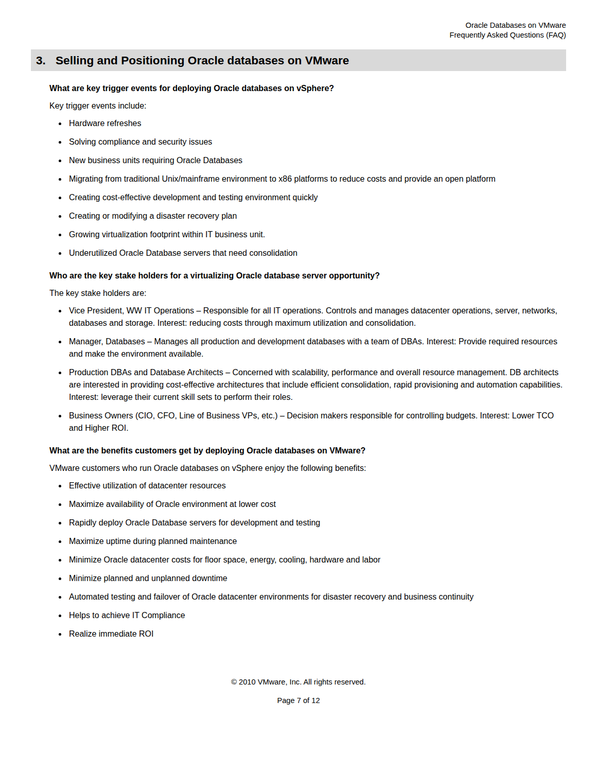Oracle Databases on VMware
Frequently Asked Questions (FAQ)
3. Selling and Positioning Oracle databases on VMware
What are key trigger events for deploying Oracle databases on vSphere?
Key trigger events include:
Hardware refreshes
Solving compliance and security issues
New business units requiring Oracle Databases
Migrating from traditional Unix/mainframe environment to x86 platforms to reduce costs and provide an open platform
Creating cost-effective development and testing environment quickly
Creating or modifying a disaster recovery plan
Growing virtualization footprint within IT business unit.
Underutilized Oracle Database servers that need consolidation
Who are the key stake holders for a virtualizing Oracle database server opportunity?
The key stake holders are:
Vice President, WW IT Operations – Responsible for all IT operations. Controls and manages datacenter operations, server, networks, databases and storage. Interest: reducing costs through maximum utilization and consolidation.
Manager, Databases – Manages all production and development databases with a team of DBAs. Interest: Provide required resources and make the environment available.
Production DBAs and Database Architects – Concerned with scalability, performance and overall resource management. DB architects are interested in providing cost-effective architectures that include efficient consolidation, rapid provisioning and automation capabilities. Interest: leverage their current skill sets to perform their roles.
Business Owners (CIO, CFO, Line of Business VPs, etc.) – Decision makers responsible for controlling budgets. Interest: Lower TCO and Higher ROI.
What are the benefits customers get by deploying Oracle databases on VMware?
VMware customers who run Oracle databases on vSphere enjoy the following benefits:
Effective utilization of datacenter resources
Maximize availability of Oracle environment at lower cost
Rapidly deploy Oracle Database servers for development and testing
Maximize uptime during planned maintenance
Minimize Oracle datacenter costs for floor space, energy, cooling, hardware and labor
Minimize planned and unplanned downtime
Automated testing and failover of Oracle datacenter environments for disaster recovery and business continuity
Helps to achieve IT Compliance
Realize immediate ROI
© 2010 VMware, Inc. All rights reserved.
Page 7 of 12